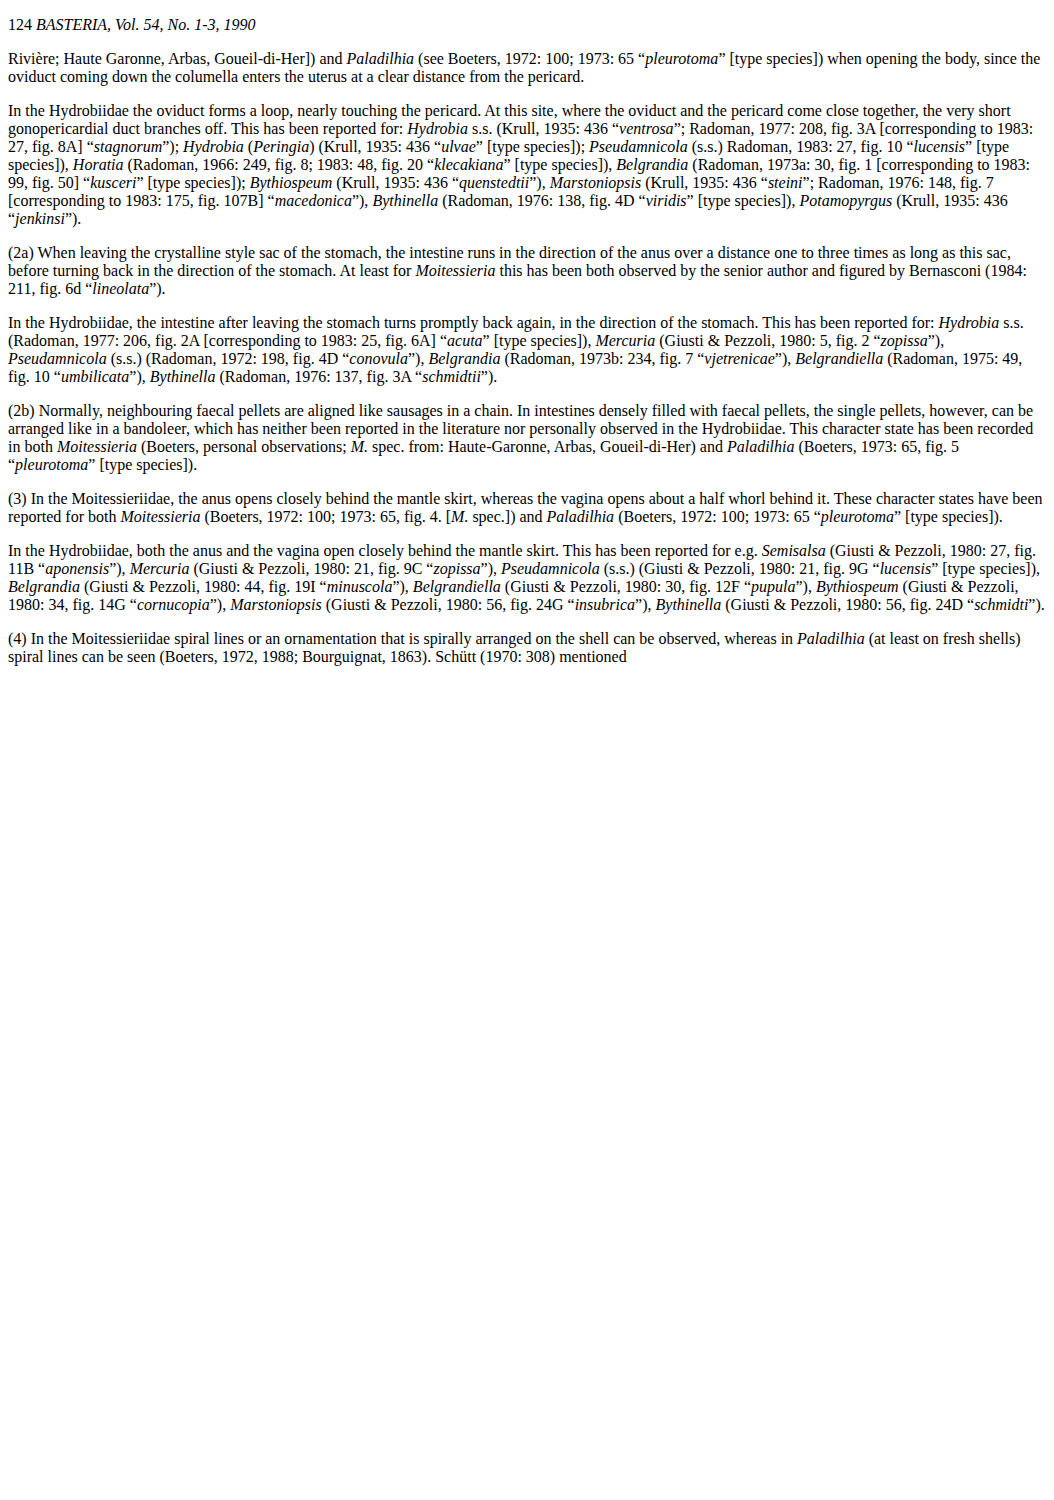124 BASTERIA, Vol. 54, No. 1-3, 1990
Rivière; Haute Garonne, Arbas, Goueil-di-Her]) and Paladilhia (see Boeters, 1972: 100; 1973: 65 “pleurotoma” [type species]) when opening the body, since the oviduct coming down the columella enters the uterus at a clear distance from the pericard.
In the Hydrobiidae the oviduct forms a loop, nearly touching the pericard. At this site, where the oviduct and the pericard come close together, the very short gonopericardial duct branches off. This has been reported for: Hydrobia s.s. (Krull, 1935: 436 “ventrosa”; Radoman, 1977: 208, fig. 3A [corresponding to 1983: 27, fig. 8A] “stagnorum”); Hydrobia (Peringia) (Krull, 1935: 436 “ulvae” [type species]); Pseudamnicola (s.s.) Radoman, 1983: 27, fig. 10 “lucensis” [type species]), Horatia (Radoman, 1966: 249, fig. 8; 1983: 48, fig. 20 “klecakiana” [type species]), Belgrandia (Radoman, 1973a: 30, fig. 1 [corresponding to 1983: 99, fig. 50] “kusceri” [type species]); Bythiospeum (Krull, 1935: 436 “quenstedtii”), Marstoniopsis (Krull, 1935: 436 “steini”; Radoman, 1976: 148, fig. 7 [corresponding to 1983: 175, fig. 107B] “macedonica”), Bythinella (Radoman, 1976: 138, fig. 4D “viridis” [type species]), Potamopyrgus (Krull, 1935: 436 “jenkinsi”).
(2a) When leaving the crystalline style sac of the stomach, the intestine runs in the direction of the anus over a distance one to three times as long as this sac, before turning back in the direction of the stomach. At least for Moitessieria this has been both observed by the senior author and figured by Bernasconi (1984: 211, fig. 6d “lineolata”).
In the Hydrobiidae, the intestine after leaving the stomach turns promptly back again, in the direction of the stomach. This has been reported for: Hydrobia s.s. (Radoman, 1977: 206, fig. 2A [corresponding to 1983: 25, fig. 6A] “acuta” [type species]), Mercuria (Giusti & Pezzoli, 1980: 5, fig. 2 “zopissa”), Pseudamnicola (s.s.) (Radoman, 1972: 198, fig. 4D “conovula”), Belgrandia (Radoman, 1973b: 234, fig. 7 “vjetrenicae”), Belgrandiella (Radoman, 1975: 49, fig. 10 “umbilicata”), Bythinella (Radoman, 1976: 137, fig. 3A “schmidtii”).
(2b) Normally, neighbouring faecal pellets are aligned like sausages in a chain. In intestines densely filled with faecal pellets, the single pellets, however, can be arranged like in a bandoleer, which has neither been reported in the literature nor personally observed in the Hydrobiidae. This character state has been recorded in both Moitessieria (Boeters, personal observations; M. spec. from: Haute-Garonne, Arbas, Goueil-di-Her) and Paladilhia (Boeters, 1973: 65, fig. 5 “pleurotoma” [type species]).
(3) In the Moitessieriidae, the anus opens closely behind the mantle skirt, whereas the vagina opens about a half whorl behind it. These character states have been reported for both Moitessieria (Boeters, 1972: 100; 1973: 65, fig. 4. [M. spec.]) and Paladilhia (Boeters, 1972: 100; 1973: 65 “pleurotoma” [type species]).
In the Hydrobiidae, both the anus and the vagina open closely behind the mantle skirt. This has been reported for e.g. Semisalsa (Giusti & Pezzoli, 1980: 27, fig. 11B “aponensis”), Mercuria (Giusti & Pezzoli, 1980: 21, fig. 9C “zopissa”), Pseudamnicola (s.s.) (Giusti & Pezzoli, 1980: 21, fig. 9G “lucensis” [type species]), Belgrandia (Giusti & Pezzoli, 1980: 44, fig. 19I “minuscola”), Belgrandiella (Giusti & Pezzoli, 1980: 30, fig. 12F “pupula”), Bythiospeum (Giusti & Pezzoli, 1980: 34, fig. 14G “cornucopia”), Marstoniopsis (Giusti & Pezzoli, 1980: 56, fig. 24G “insubrica”), Bythinella (Giusti & Pezzoli, 1980: 56, fig. 24D “schmidti”).
(4) In the Moitessieriidae spiral lines or an ornamentation that is spirally arranged on the shell can be observed, whereas in Paladilhia (at least on fresh shells) spiral lines can be seen (Boeters, 1972, 1988; Bourguignat, 1863). Schütt (1970: 308) mentioned